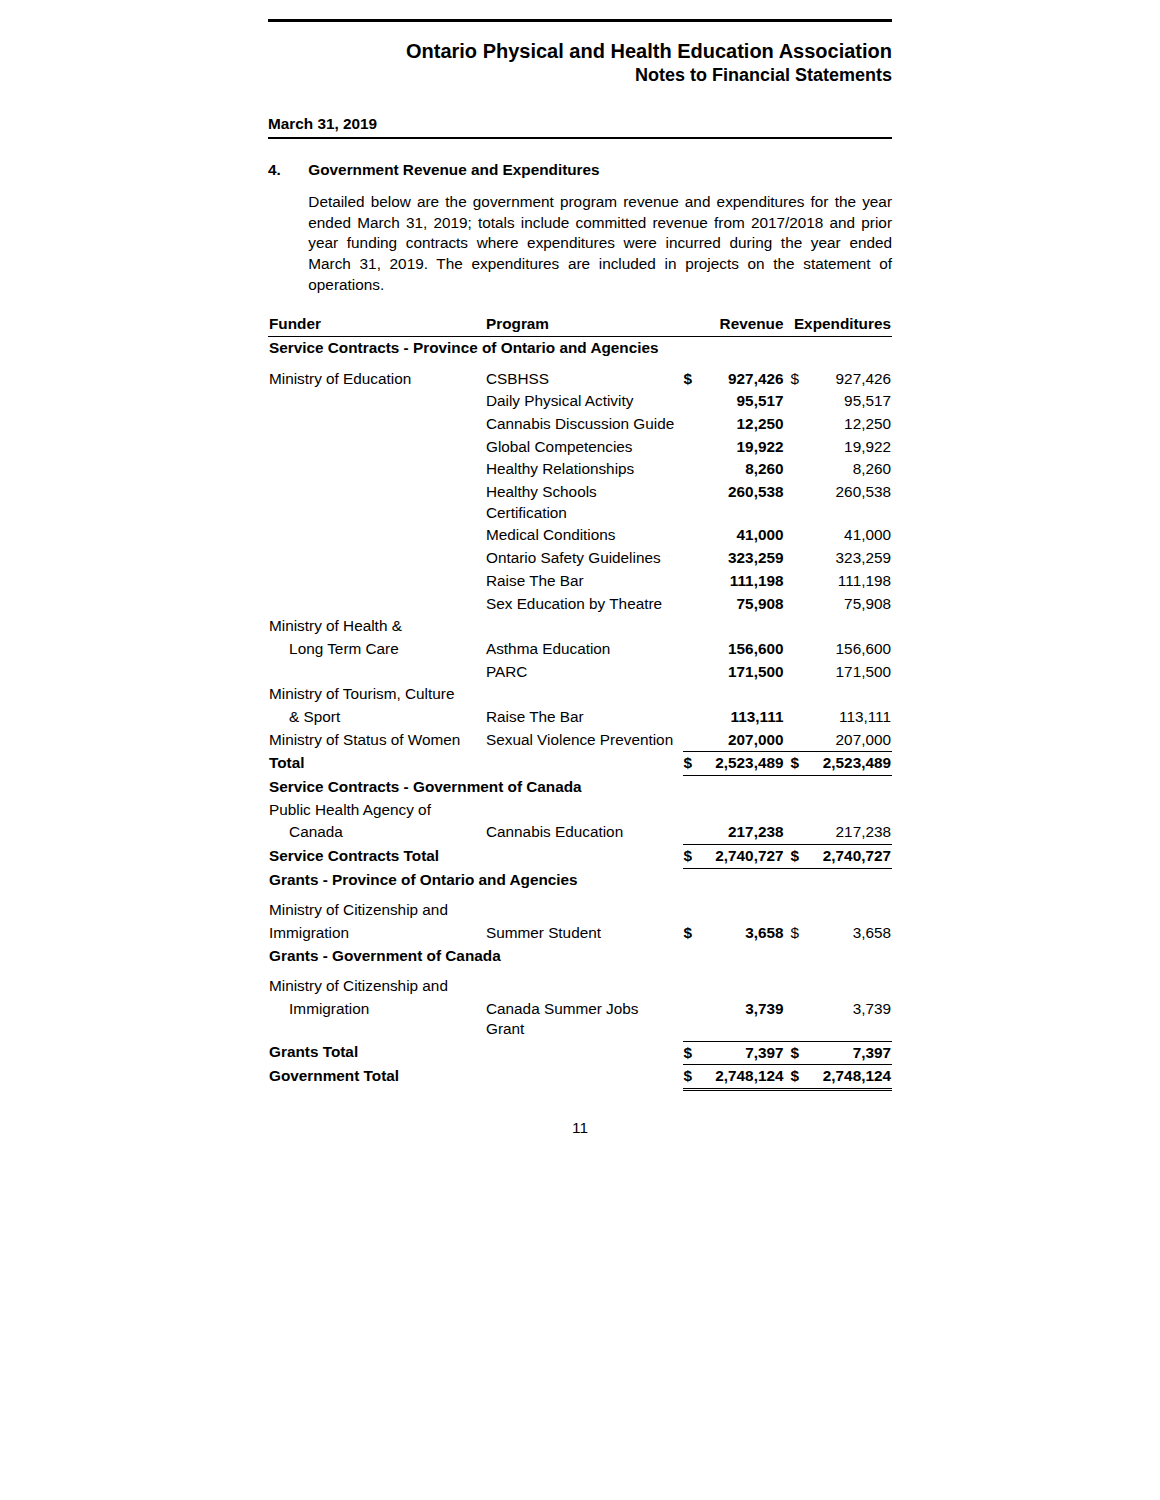Ontario Physical and Health Education Association
Notes to Financial Statements
March 31, 2019
4.
Government Revenue and Expenditures
Detailed below are the government program revenue and expenditures for the year ended March 31, 2019; totals include committed revenue from 2017/2018 and prior year funding contracts where expenditures were incurred during the year ended March 31, 2019. The expenditures are included in projects on the statement of operations.
| Funder | Program | Revenue | Expenditures |
| --- | --- | --- | --- |
| Service Contracts - Province of Ontario and Agencies |
| Ministry of Education | CSBHSS | $ | 927,426 | $ | 927,426 |
| | Daily Physical Activity | | 95,517 | | 95,517 |
| | Cannabis Discussion Guide | | 12,250 | | 12,250 |
| | Global Competencies | | 19,922 | | 19,922 |
| | Healthy Relationships | | 8,260 | | 8,260 |
| | Healthy Schools Certification | | 260,538 | | 260,538 |
| | Medical Conditions | | 41,000 | | 41,000 |
| | Ontario Safety Guidelines | | 323,259 | | 323,259 |
| | Raise The Bar | | 111,198 | | 111,198 |
| | Sex Education by Theatre | | 75,908 | | 75,908 |
| Ministry of Health & | | | | | |
| Long Term Care | Asthma Education | | 156,600 | | 156,600 |
| | PARC | | 171,500 | | 171,500 |
| Ministry of Tourism, Culture | | | | | |
| & Sport | Raise The Bar | | 113,111 | | 113,111 |
| Ministry of Status of Women | Sexual Violence Prevention | | 207,000 | | 207,000 |
| Total | | $ | 2,523,489 | $ | 2,523,489 |
| Service Contracts - Government of Canada |
| Public Health Agency of | | | | | |
| Canada | Cannabis Education | | 217,238 | | 217,238 |
| Service Contracts Total | | $ | 2,740,727 | $ | 2,740,727 |
| Grants - Province of Ontario and Agencies |
| Ministry of Citizenship and | | | | | |
| Immigration | Summer Student | $ | 3,658 | $ | 3,658 |
| Grants - Government of Canada |
| Ministry of Citizenship and | | | | | |
| Immigration | Canada Summer Jobs Grant | | 3,739 | | 3,739 |
| Grants Total | | $ | 7,397 | $ | 7,397 |
| Government Total | | $ | 2,748,124 | $ | 2,748,124 |
11